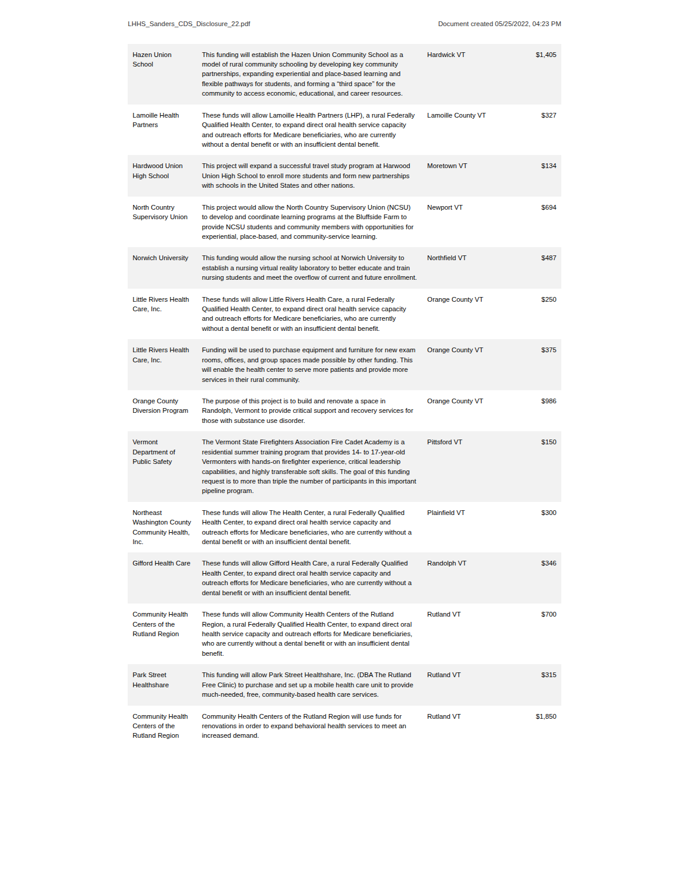LHHS_Sanders_CDS_Disclosure_22.pdf Document created 05/25/2022, 04:23 PM
| Hazen Union School | This funding will establish the Hazen Union Community School as a model of rural community schooling by developing key community partnerships, expanding experiential and place-based learning and flexible pathways for students, and forming a “third space” for the community to access economic, educational, and career resources. | Hardwick VT | $1,405 |
| Lamoille Health Partners | These funds will allow Lamoille Health Partners (LHP), a rural Federally Qualified Health Center, to expand direct oral health service capacity and outreach efforts for Medicare beneficiaries, who are currently without a dental benefit or with an insufficient dental benefit. | Lamoille County VT | $327 |
| Hardwood Union High School | This project will expand a successful travel study program at Harwood Union High School to enroll more students and form new partnerships with schools in the United States and other nations. | Moretown VT | $134 |
| North Country Supervisory Union | This project would allow the North Country Supervisory Union (NCSU) to develop and coordinate learning programs at the Bluffside Farm to provide NCSU students and community members with opportunities for experiential, place-based, and community-service learning. | Newport VT | $694 |
| Norwich University | This funding would allow the nursing school at Norwich University to establish a nursing virtual reality laboratory to better educate and train nursing students and meet the overflow of current and future enrollment. | Northfield VT | $487 |
| Little Rivers Health Care, Inc. | These funds will allow Little Rivers Health Care, a rural Federally Qualified Health Center, to expand direct oral health service capacity and outreach efforts for Medicare beneficiaries, who are currently without a dental benefit or with an insufficient dental benefit. | Orange County VT | $250 |
| Little Rivers Health Care, Inc. | Funding will be used to purchase equipment and furniture for new exam rooms, offices, and group spaces made possible by other funding. This will enable the health center to serve more patients and provide more services in their rural community. | Orange County VT | $375 |
| Orange County Diversion Program | The purpose of this project is to build and renovate a space in Randolph, Vermont to provide critical support and recovery services for those with substance use disorder. | Orange County VT | $986 |
| Vermont Department of Public Safety | The Vermont State Firefighters Association Fire Cadet Academy is a residential summer training program that provides 14- to 17-year-old Vermonters with hands-on firefighter experience, critical leadership capabilities, and highly transferable soft skills. The goal of this funding request is to more than triple the number of participants in this important pipeline program. | Pittsford VT | $150 |
| Northeast Washington County Community Health, Inc. | These funds will allow The Health Center, a rural Federally Qualified Health Center, to expand direct oral health service capacity and outreach efforts for Medicare beneficiaries, who are currently without a dental benefit or with an insufficient dental benefit. | Plainfield VT | $300 |
| Gifford Health Care | These funds will allow Gifford Health Care, a rural Federally Qualified Health Center, to expand direct oral health service capacity and outreach efforts for Medicare beneficiaries, who are currently without a dental benefit or with an insufficient dental benefit. | Randolph VT | $346 |
| Community Health Centers of the Rutland Region | These funds will allow Community Health Centers of the Rutland Region, a rural Federally Qualified Health Center, to expand direct oral health service capacity and outreach efforts for Medicare beneficiaries, who are currently without a dental benefit or with an insufficient dental benefit. | Rutland VT | $700 |
| Park Street Healthshare | This funding will allow Park Street Healthshare, Inc. (DBA The Rutland Free Clinic) to purchase and set up a mobile health care unit to provide much-needed, free, community-based health care services. | Rutland VT | $315 |
| Community Health Centers of the Rutland Region | Community Health Centers of the Rutland Region will use funds for renovations in order to expand behavioral health services to meet an increased demand. | Rutland VT | $1,850 |